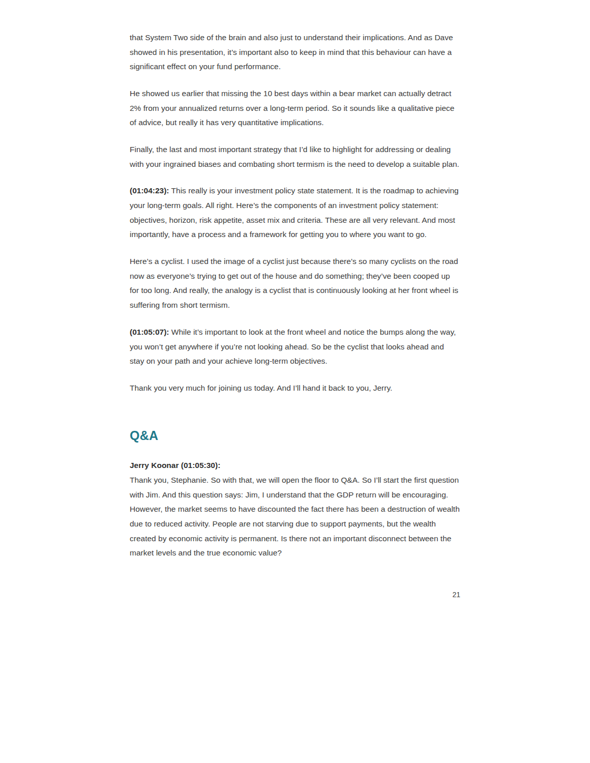that System Two side of the brain and also just to understand their implications. And as Dave showed in his presentation, it’s important also to keep in mind that this behaviour can have a significant effect on your fund performance.
He showed us earlier that missing the 10 best days within a bear market can actually detract 2% from your annualized returns over a long-term period. So it sounds like a qualitative piece of advice, but really it has very quantitative implications.
Finally, the last and most important strategy that I’d like to highlight for addressing or dealing with your ingrained biases and combating short termism is the need to develop a suitable plan.
(01:04:23): This really is your investment policy state statement. It is the roadmap to achieving your long-term goals. All right. Here’s the components of an investment policy statement: objectives, horizon, risk appetite, asset mix and criteria. These are all very relevant. And most importantly, have a process and a framework for getting you to where you want to go.
Here’s a cyclist. I used the image of a cyclist just because there’s so many cyclists on the road now as everyone’s trying to get out of the house and do something; they’ve been cooped up for too long. And really, the analogy is a cyclist that is continuously looking at her front wheel is suffering from short termism.
(01:05:07): While it’s important to look at the front wheel and notice the bumps along the way, you won’t get anywhere if you’re not looking ahead. So be the cyclist that looks ahead and stay on your path and your achieve long-term objectives.
Thank you very much for joining us today. And I’ll hand it back to you, Jerry.
Q&A
Jerry Koonar (01:05:30):
Thank you, Stephanie. So with that, we will open the floor to Q&A. So I’ll start the first question with Jim. And this question says: Jim, I understand that the GDP return will be encouraging. However, the market seems to have discounted the fact there has been a destruction of wealth due to reduced activity. People are not starving due to support payments, but the wealth created by economic activity is permanent. Is there not an important disconnect between the market levels and the true economic value?
21